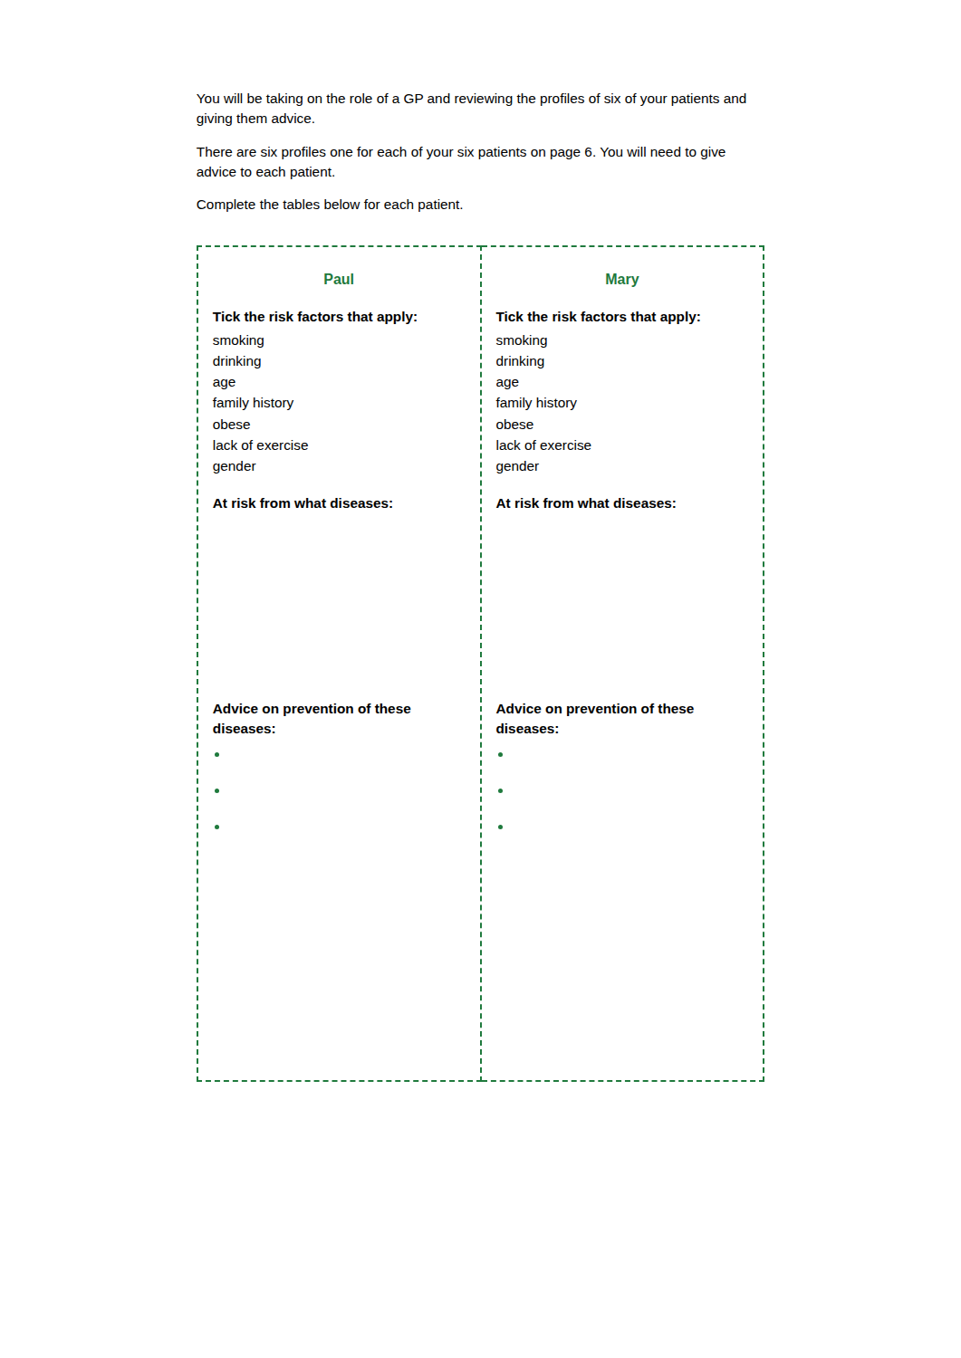You will be taking on the role of a GP and reviewing the profiles of six of your patients and giving them advice.
There are six profiles one for each of your six patients on page 6. You will need to give advice to each patient.
Complete the tables below for each patient.
| Paul Tick the risk factors that apply: smoking drinking age family history obese lack of exercise gender At risk from what diseases: Advice on prevention of these diseases: | Mary Tick the risk factors that apply: smoking drinking age family history obese lack of exercise gender At risk from what diseases: Advice on prevention of these diseases: |